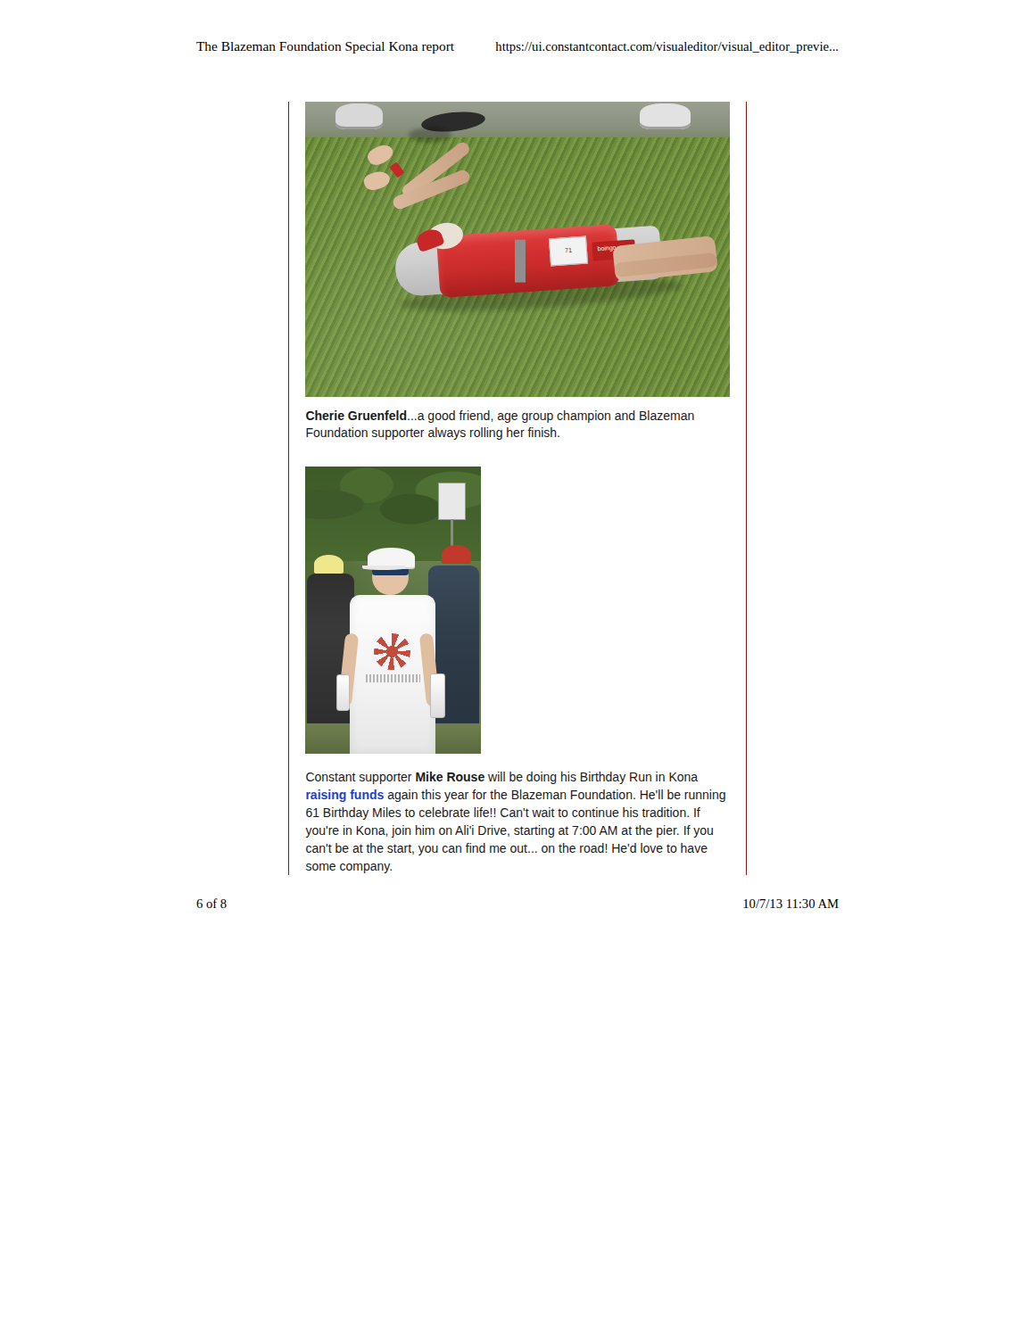The Blazeman Foundation Special Kona report
https://ui.constantcontact.com/visualeditor/visual_editor_previe...
71
Cherie Gruenfeld...a good friend, age group champion and Blazeman Foundation supporter always rolling her finish.
Constant supporter Mike Rouse will be doing his Birthday Run in Kona raising funds again this year for the Blazeman Foundation. He'll be running 61 Birthday Miles to celebrate life!! Can't wait to continue his tradition. If you're in Kona, join him on Ali'i Drive, starting at 7:00 AM at the pier. If you can't be at the start, you can find me out... on the road! He'd love to have some company.
6 of 8
10/7/13 11:30 AM